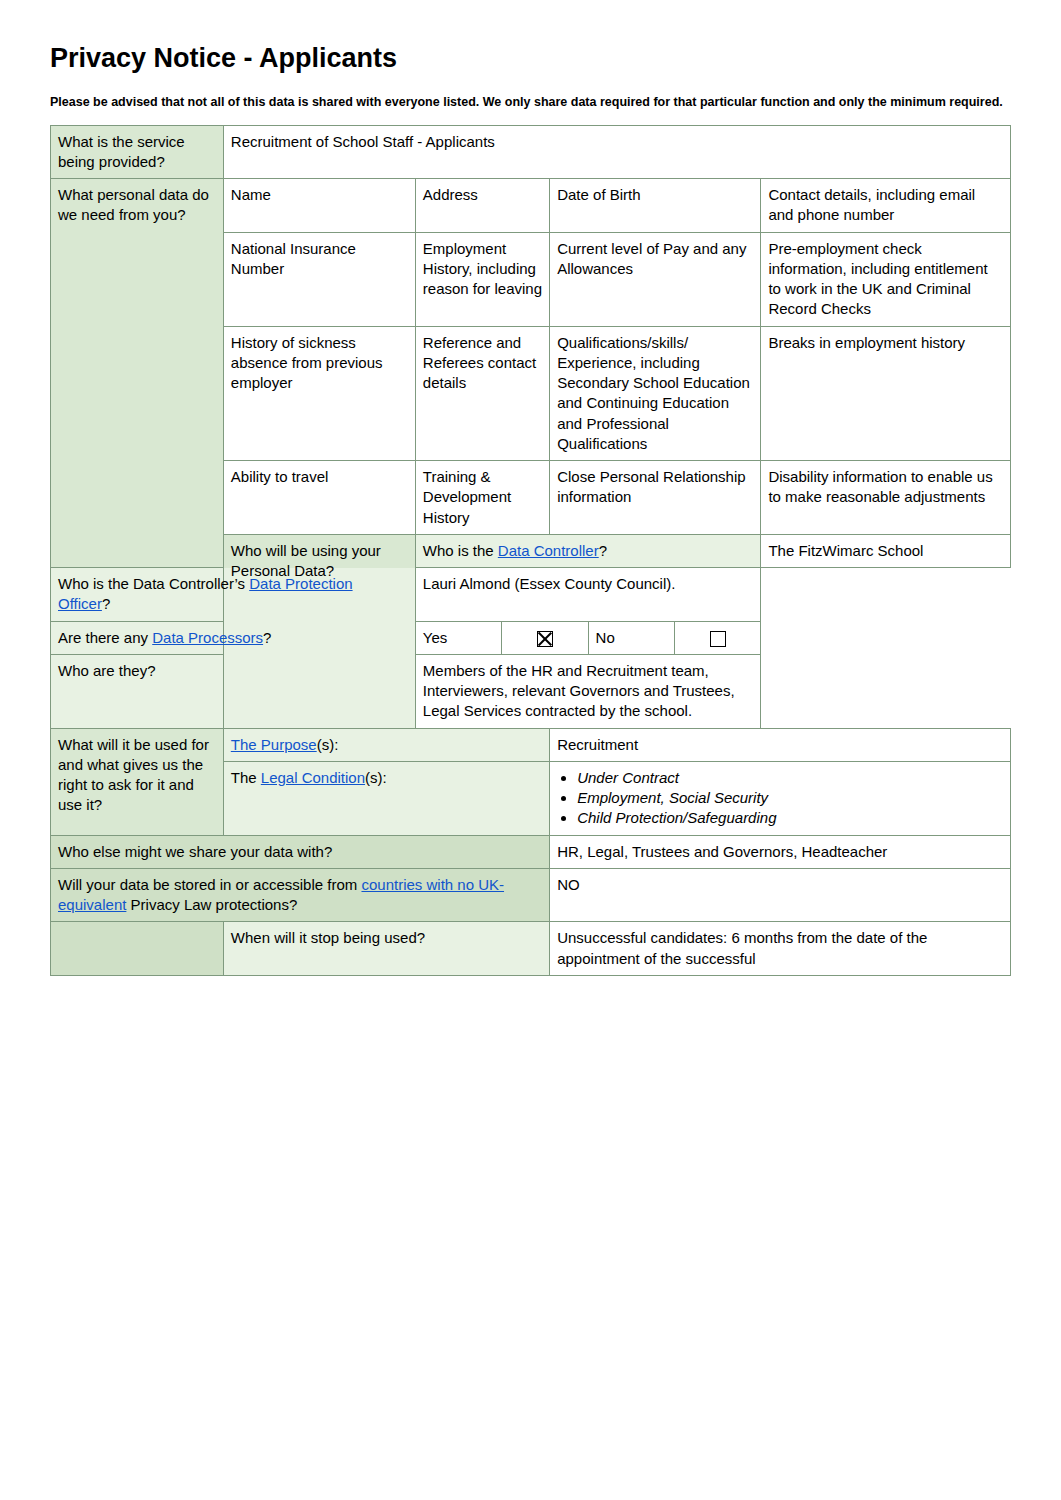Privacy Notice - Applicants
Please be advised that not all of this data is shared with everyone listed. We only share data required for that particular function and only the minimum required.
| What is the service being provided? | Recruitment of School Staff - Applicants |
| What personal data do we need from you? | Name | Address | Date of Birth | Contact details, including email and phone number |
| National Insurance Number | Employment History, including reason for leaving | Current level of Pay and any Allowances | Pre-employment check information, including entitlement to work in the UK and Criminal Record Checks |
| History of sickness absence from previous employer | Reference and Referees contact details | Qualifications/skills/ Experience, including Secondary School Education and Continuing Education and Professional Qualifications | Breaks in employment history |
| Ability to travel | Training & Development History | Close Personal Relationship information | Disability information to enable us to make reasonable adjustments |
| Who will be using your Personal Data? | Who is the Data Controller ? | The FitzWimarc School |
| Who is the Data Controller’s Data Protection Officer ? | Lauri Almond (Essex County Council). |
| Are there any Data Processors ? | / Yes / / No / / |
| Who are they? | Members of the HR and Recruitment team, Interviewers, relevant Governors and Trustees, Legal Services contracted by the school. |
| What will it be used for and what gives us the right to ask for it and use it? | The Purpose (s): | Recruitment |
| The Legal Condition (s): | Under Contract Employment, Social Security Child Protection/Safeguarding |
| Who else might we share your data with? | HR, Legal, Trustees and Governors, Headteacher |
| Will your data be stored in or accessible from countries with no UK-equivalent Privacy Law protections? | NO |
| | When will it stop being used? | Unsuccessful candidates: 6 months from the date of the appointment of the successful |